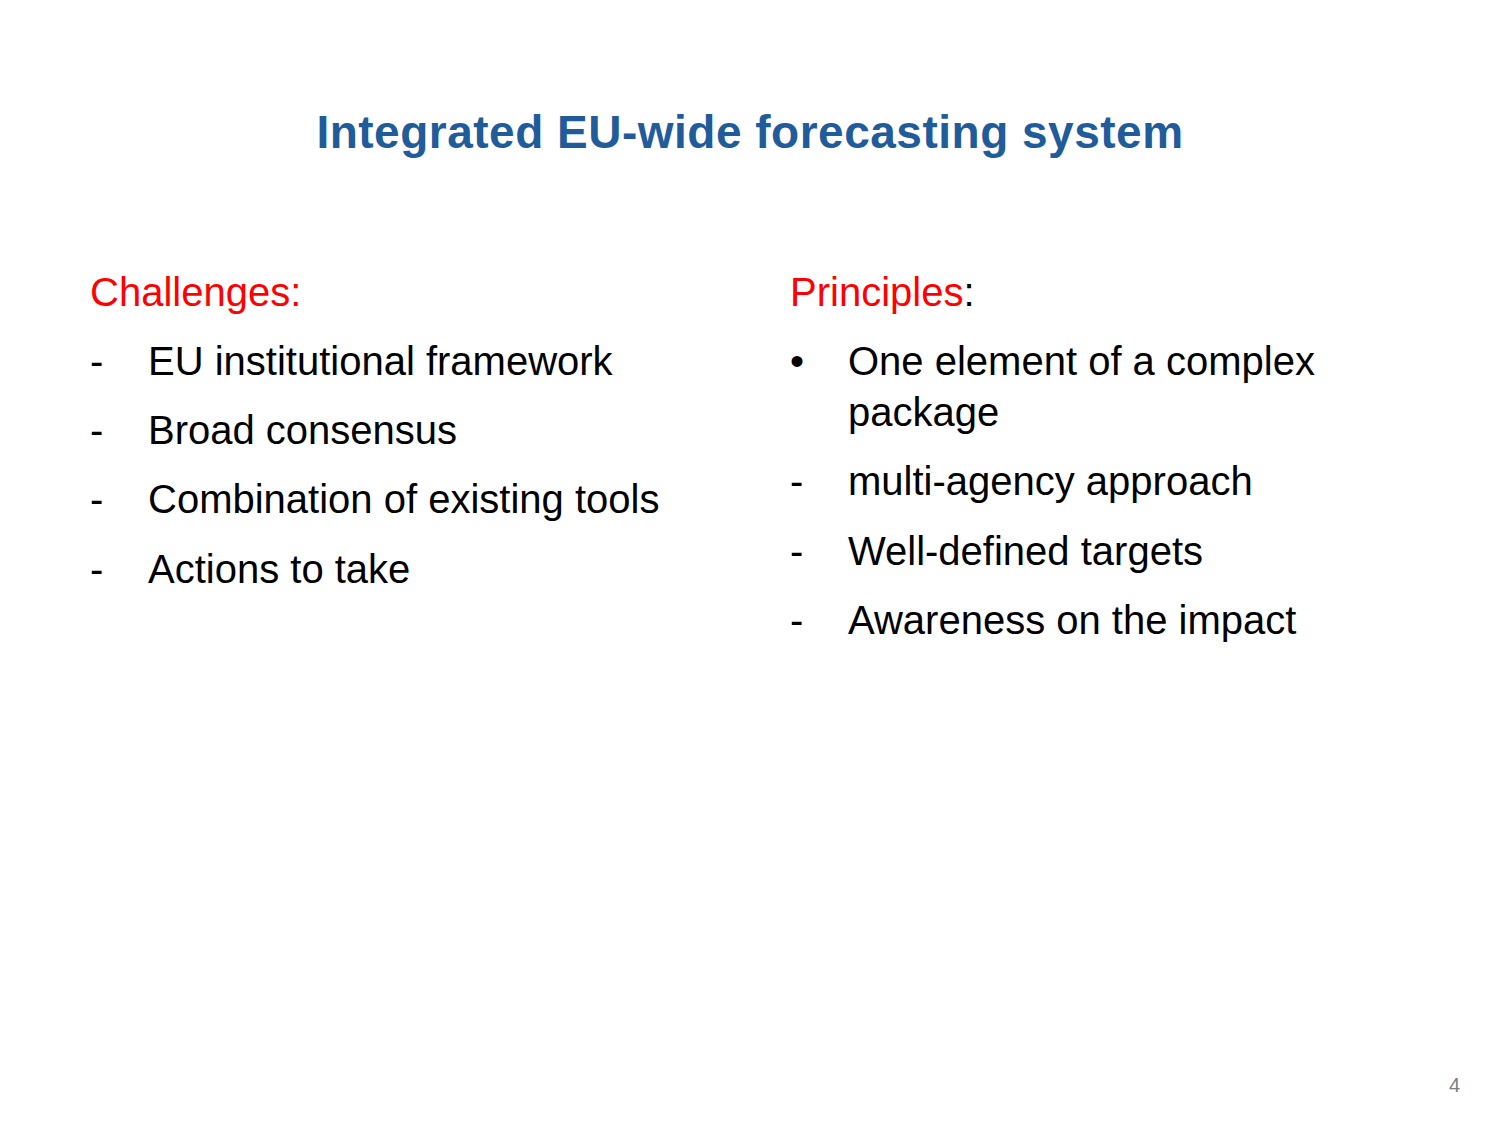Integrated EU-wide forecasting system
Challenges:
-EU institutional framework
-Broad consensus
-Combination of existing tools
-Actions to take
Principles:
•One element of a complex package
-multi-agency approach
-Well-defined targets
-Awareness on the impact
4